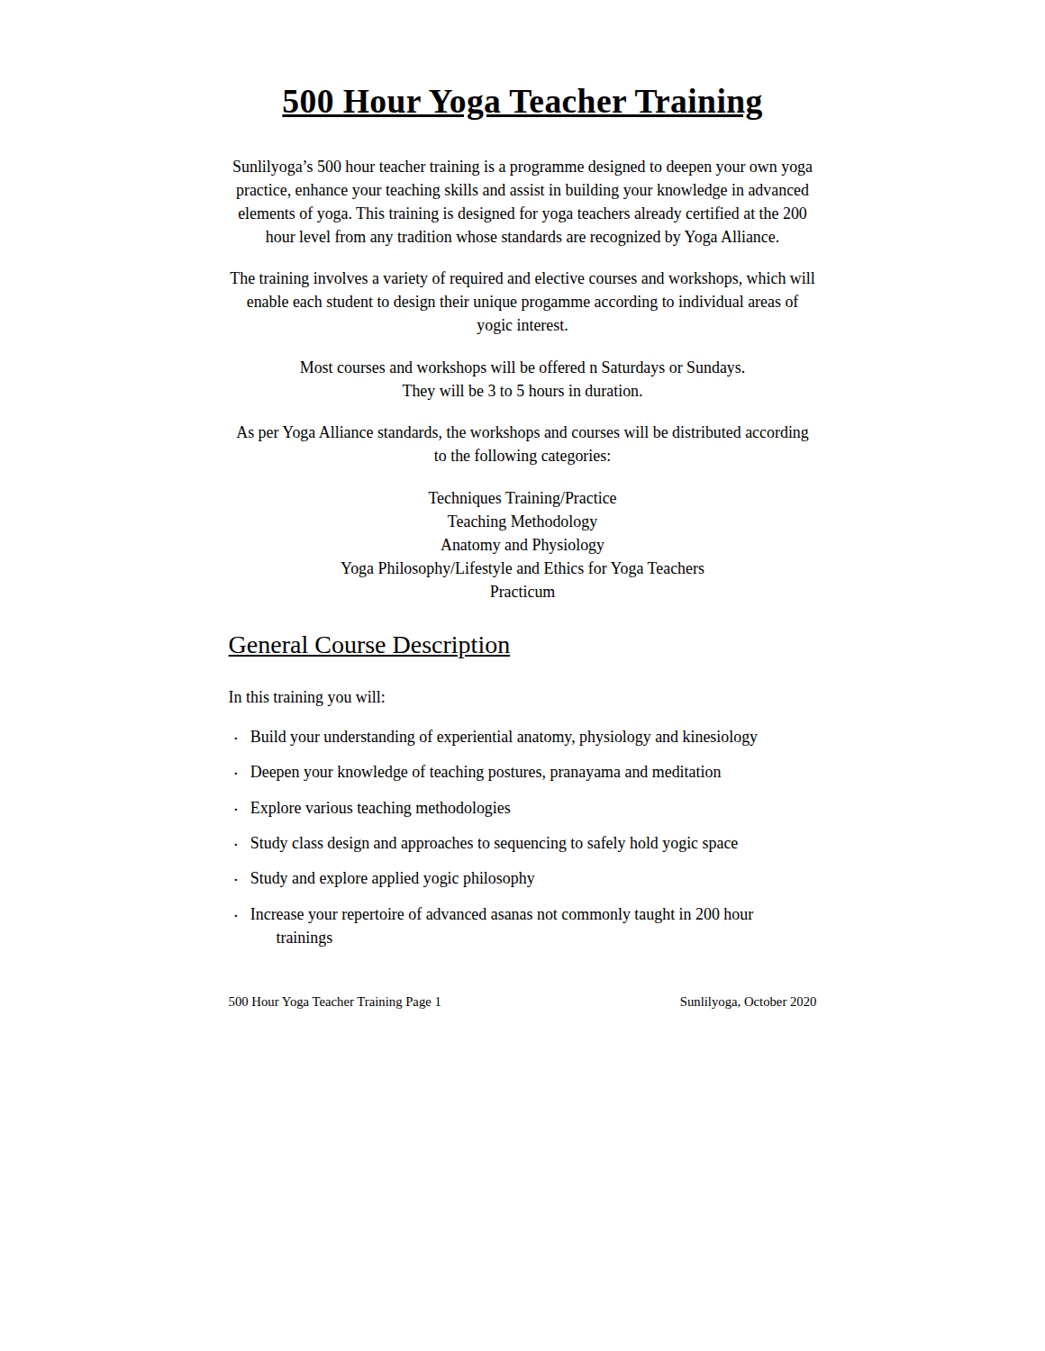500 Hour Yoga Teacher Training
Sunlilyoga’s 500 hour teacher training is a programme designed to deepen your own yoga practice, enhance your teaching skills and assist in building your knowledge in advanced elements of yoga. This training is designed for yoga teachers already certified at the 200 hour level from any tradition whose standards are recognized by Yoga Alliance.
The training involves a variety of required and elective courses and workshops, which will enable each student to design their unique progamme according to individual areas of yogic interest.
Most courses and workshops will be offered n Saturdays or Sundays.
They will be 3 to 5 hours in duration.
As per Yoga Alliance standards, the workshops and courses will be distributed according to the following categories:
Techniques Training/Practice
Teaching Methodology
Anatomy and Physiology
Yoga Philosophy/Lifestyle and Ethics for Yoga Teachers
Practicum
General Course Description
In this training you will:
Build your understanding of experiential anatomy, physiology and kinesiology
Deepen your knowledge of teaching postures, pranayama and meditation
Explore various teaching methodologies
Study class design and approaches to sequencing to safely hold yogic space
Study and explore applied yogic philosophy
Increase your repertoire of advanced asanas not commonly taught in 200 hourtrainings
500 Hour Yoga Teacher Training Page 1
Sunlilyoga, October 2020